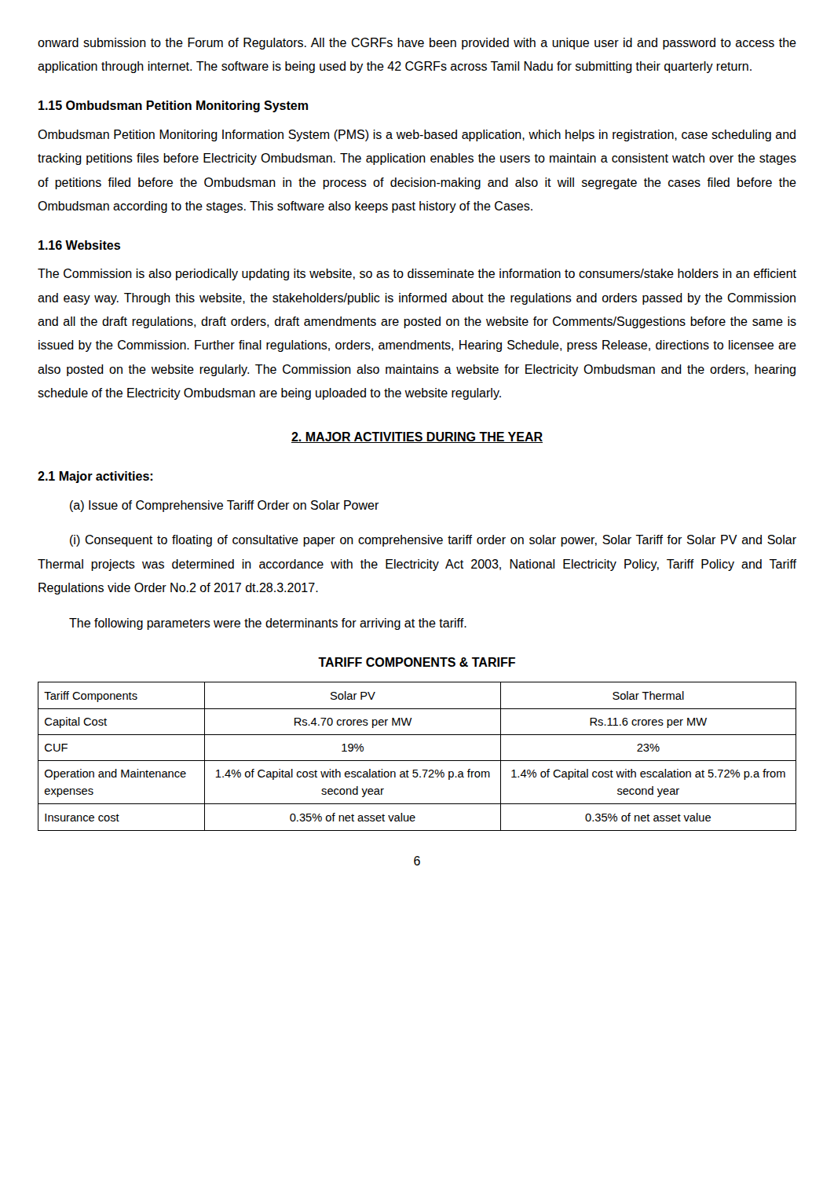onward submission to the Forum of Regulators. All the CGRFs have been provided with a unique user id and password to access the application through internet. The software is being used by the 42 CGRFs across Tamil Nadu for submitting their quarterly return.
1.15 Ombudsman Petition Monitoring System
Ombudsman Petition Monitoring Information System (PMS) is a web-based application, which helps in registration, case scheduling and tracking petitions files before Electricity Ombudsman. The application enables the users to maintain a consistent watch over the stages of petitions filed before the Ombudsman in the process of decision-making and also it will segregate the cases filed before the Ombudsman according to the stages. This software also keeps past history of the Cases.
1.16 Websites
The Commission is also periodically updating its website, so as to disseminate the information to consumers/stake holders in an efficient and easy way. Through this website, the stakeholders/public is informed about the regulations and orders passed by the Commission and all the draft regulations, draft orders, draft amendments are posted on the website for Comments/Suggestions before the same is issued by the Commission. Further final regulations, orders, amendments, Hearing Schedule, press Release, directions to licensee are also posted on the website regularly. The Commission also maintains a website for Electricity Ombudsman and the orders, hearing schedule of the Electricity Ombudsman are being uploaded to the website regularly.
2. MAJOR ACTIVITIES DURING THE YEAR
2.1 Major activities:
(a) Issue of Comprehensive Tariff Order on Solar Power
(i) Consequent to floating of consultative paper on comprehensive tariff order on solar power, Solar Tariff for Solar PV and Solar Thermal projects was determined in accordance with the Electricity Act 2003, National Electricity Policy, Tariff Policy and Tariff Regulations vide Order No.2 of 2017 dt.28.3.2017.
The following parameters were the determinants for arriving at the tariff.
TARIFF COMPONENTS & TARIFF
| Tariff Components | Solar PV | Solar Thermal |
| --- | --- | --- |
| Capital Cost | Rs.4.70 crores per MW | Rs.11.6 crores per MW |
| CUF | 19% | 23% |
| Operation and Maintenance expenses | 1.4% of Capital cost with escalation at 5.72% p.a from second year | 1.4% of Capital cost with escalation at 5.72% p.a from second year |
| Insurance cost | 0.35% of net asset value | 0.35% of net asset value |
6